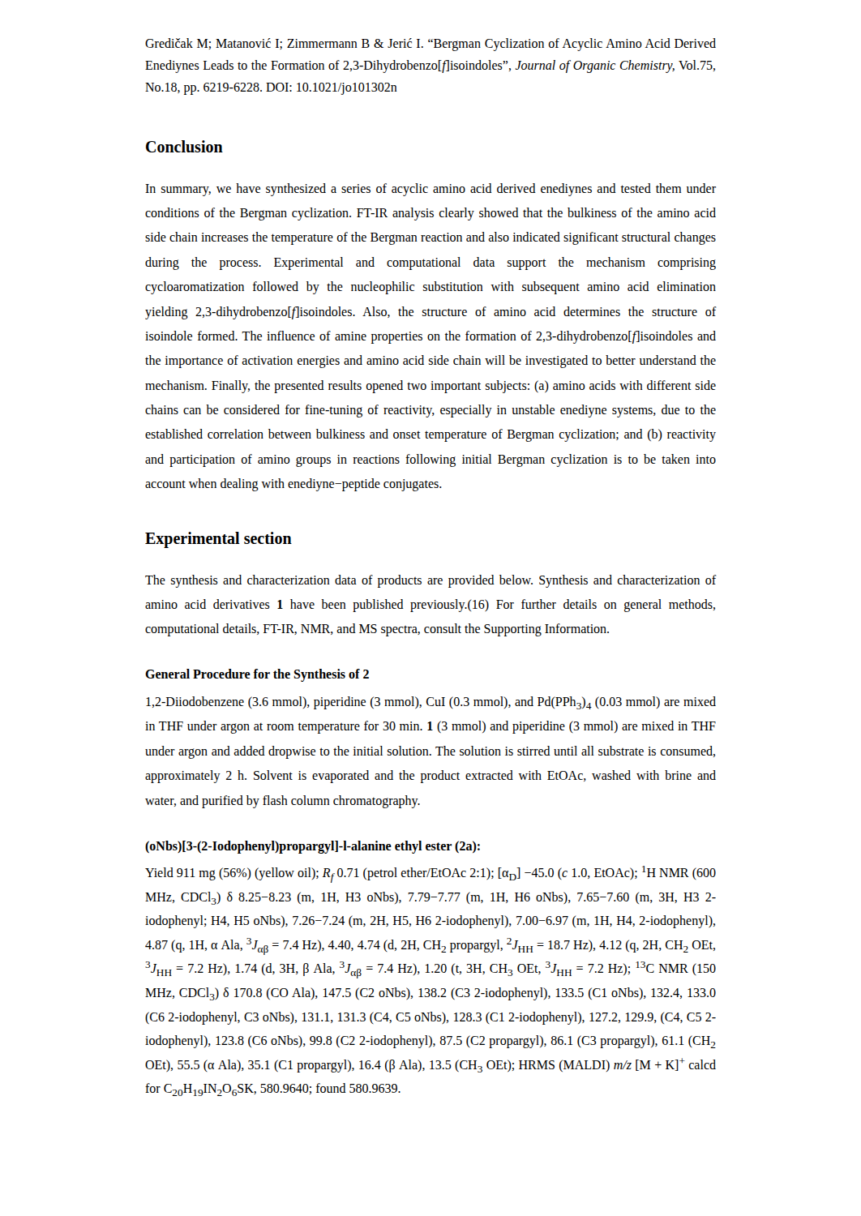Gredičak M; Matanović I; Zimmermann B & Jerić I. “Bergman Cyclization of Acyclic Amino Acid Derived Enediynes Leads to the Formation of 2,3-Dihydrobenzo[f]isoindoles”, Journal of Organic Chemistry, Vol.75, No.18, pp. 6219-6228. DOI: 10.1021/jo101302n
Conclusion
In summary, we have synthesized a series of acyclic amino acid derived enediynes and tested them under conditions of the Bergman cyclization. FT-IR analysis clearly showed that the bulkiness of the amino acid side chain increases the temperature of the Bergman reaction and also indicated significant structural changes during the process. Experimental and computational data support the mechanism comprising cycloaromatization followed by the nucleophilic substitution with subsequent amino acid elimination yielding 2,3-dihydrobenzo[f]isoindoles. Also, the structure of amino acid determines the structure of isoindole formed. The influence of amine properties on the formation of 2,3-dihydrobenzo[f]isoindoles and the importance of activation energies and amino acid side chain will be investigated to better understand the mechanism. Finally, the presented results opened two important subjects: (a) amino acids with different side chains can be considered for fine-tuning of reactivity, especially in unstable enediyne systems, due to the established correlation between bulkiness and onset temperature of Bergman cyclization; and (b) reactivity and participation of amino groups in reactions following initial Bergman cyclization is to be taken into account when dealing with enediyne−peptide conjugates.
Experimental section
The synthesis and characterization data of products are provided below. Synthesis and characterization of amino acid derivatives 1 have been published previously.(16) For further details on general methods, computational details, FT-IR, NMR, and MS spectra, consult the Supporting Information.
General Procedure for the Synthesis of 2
1,2-Diiodobenzene (3.6 mmol), piperidine (3 mmol), CuI (0.3 mmol), and Pd(PPh3)4 (0.03 mmol) are mixed in THF under argon at room temperature for 30 min. 1 (3 mmol) and piperidine (3 mmol) are mixed in THF under argon and added dropwise to the initial solution. The solution is stirred until all substrate is consumed, approximately 2 h. Solvent is evaporated and the product extracted with EtOAc, washed with brine and water, and purified by flash column chromatography.
(oNbs)[3-(2-Iodophenyl)propargyl]-l-alanine ethyl ester (2a):
Yield 911 mg (56%) (yellow oil); Rf 0.71 (petrol ether/EtOAc 2:1); [αD] −45.0 (c 1.0, EtOAc); 1H NMR (600 MHz, CDCl3) δ 8.25−8.23 (m, 1H, H3 oNbs), 7.79−7.77 (m, 1H, H6 oNbs), 7.65−7.60 (m, 3H, H3 2-iodophenyl; H4, H5 oNbs), 7.26−7.24 (m, 2H, H5, H6 2-iodophenyl), 7.00−6.97 (m, 1H, H4, 2-iodophenyl), 4.87 (q, 1H, α Ala, 3Jαβ = 7.4 Hz), 4.40, 4.74 (d, 2H, CH2 propargyl, 2JHH = 18.7 Hz), 4.12 (q, 2H, CH2 OEt, 3JHH = 7.2 Hz), 1.74 (d, 3H, β Ala, 3Jαβ = 7.4 Hz), 1.20 (t, 3H, CH3 OEt, 3JHH = 7.2 Hz); 13C NMR (150 MHz, CDCl3) δ 170.8 (CO Ala), 147.5 (C2 oNbs), 138.2 (C3 2-iodophenyl), 133.5 (C1 oNbs), 132.4, 133.0 (C6 2-iodophenyl, C3 oNbs), 131.1, 131.3 (C4, C5 oNbs), 128.3 (C1 2-iodophenyl), 127.2, 129.9, (C4, C5 2-iodophenyl), 123.8 (C6 oNbs), 99.8 (C2 2-iodophenyl), 87.5 (C2 propargyl), 86.1 (C3 propargyl), 61.1 (CH2 OEt), 55.5 (α Ala), 35.1 (C1 propargyl), 16.4 (β Ala), 13.5 (CH3 OEt); HRMS (MALDI) m/z [M + K]+ calcd for C20H19IN2O6SK, 580.9640; found 580.9639.